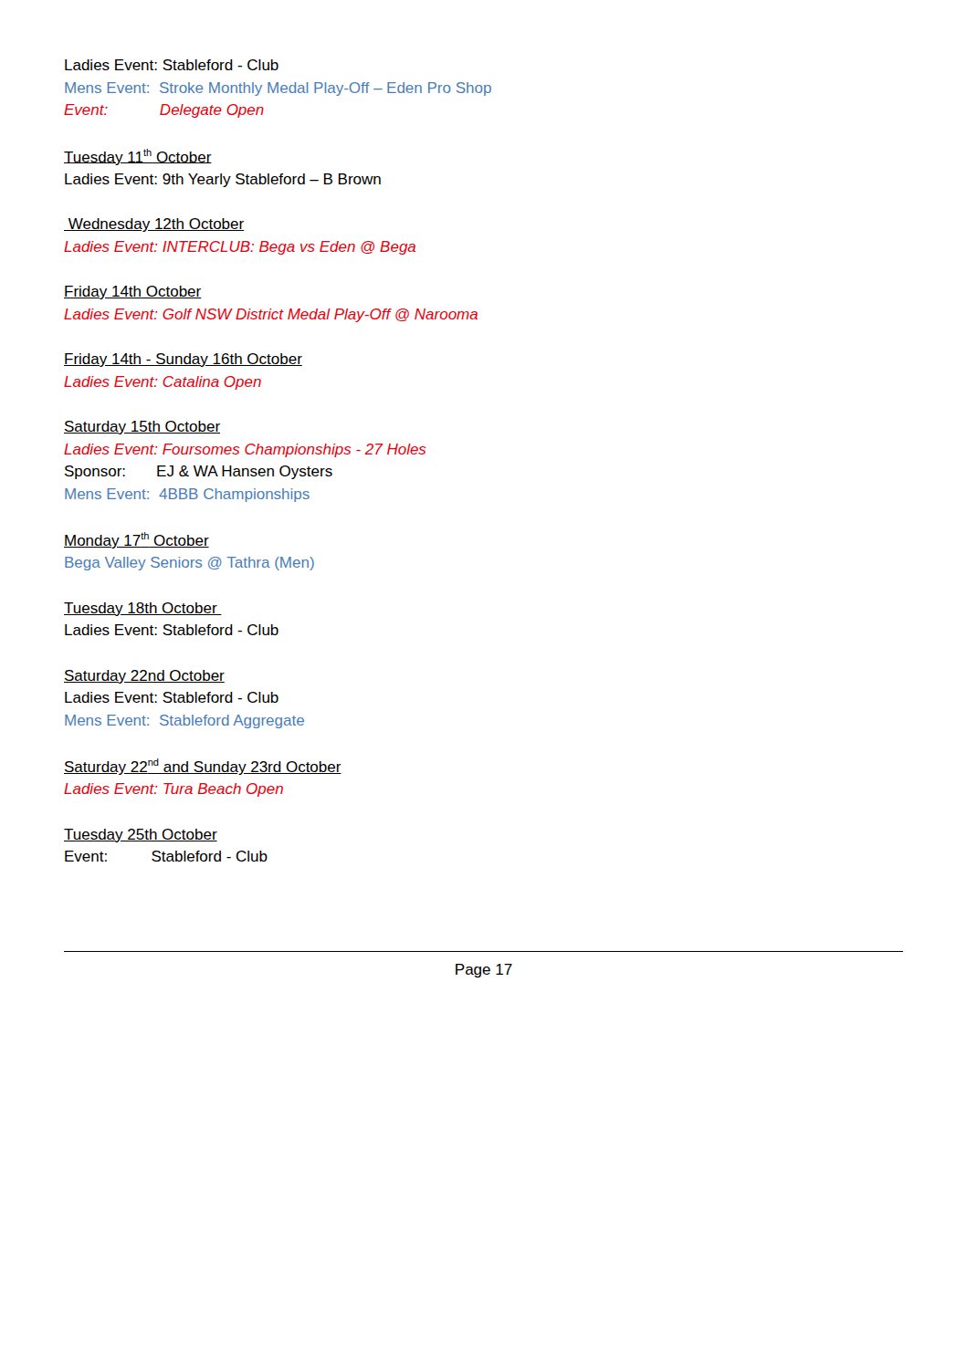Ladies Event: Stableford - Club
Mens Event: Stroke Monthly Medal Play-Off – Eden Pro Shop
Event: Delegate Open
Tuesday 11th October
Ladies Event: 9th Yearly Stableford – B Brown
Wednesday 12th October
Ladies Event: INTERCLUB: Bega vs Eden @ Bega
Friday 14th October
Ladies Event: Golf NSW District Medal Play-Off @ Narooma
Friday 14th - Sunday 16th October
Ladies Event: Catalina Open
Saturday 15th October
Ladies Event: Foursomes Championships - 27 Holes
Sponsor: EJ & WA Hansen Oysters
Mens Event: 4BBB Championships
Monday 17th October
Bega Valley Seniors @ Tathra (Men)
Tuesday 18th October
Ladies Event: Stableford - Club
Saturday 22nd October
Ladies Event: Stableford - Club
Mens Event: Stableford Aggregate
Saturday 22nd and Sunday 23rd October
Ladies Event: Tura Beach Open
Tuesday 25th October
Event: Stableford - Club
Page 17